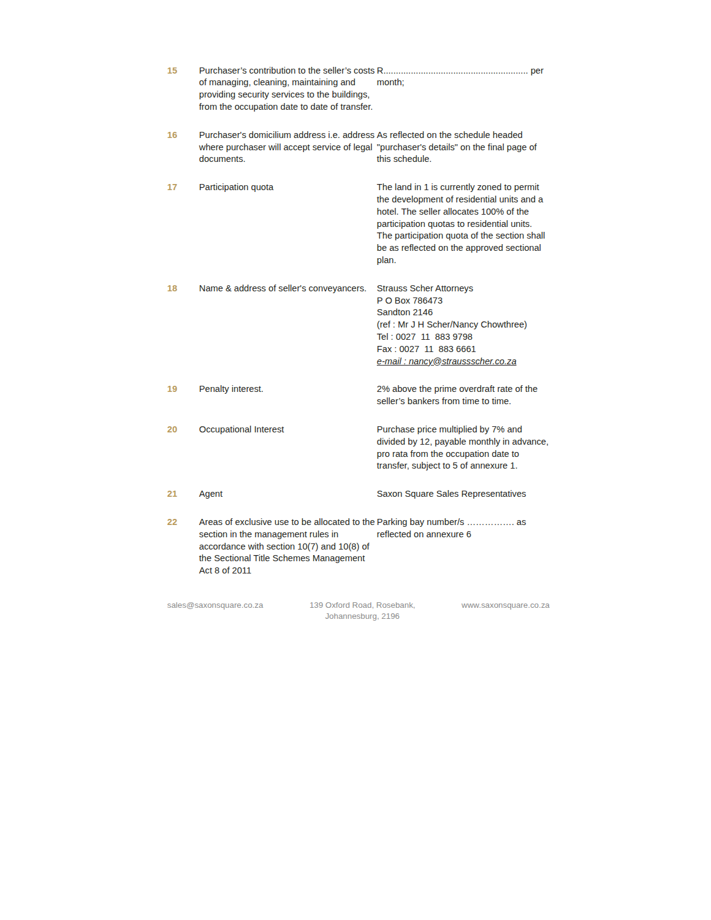| 15 | Purchaser’s contribution to the seller’s costs of managing, cleaning, maintaining and providing security services to the buildings, from the occupation date to date of transfer. | R.......................................................... per month; |
| 16 | Purchaser's domicilium address i.e. address where purchaser will accept service of legal documents. | As reflected on the schedule headed "purchaser's details" on the final page of this schedule. |
| 17 | Participation quota | The land in 1 is currently zoned to permit the development of residential units and a hotel. The seller allocates 100% of the participation quotas to residential units. The participation quota of the section shall be as reflected on the approved sectional plan. |
| 18 | Name & address of seller's conveyancers. | Strauss Scher Attorneys P O Box 786473 Sandton 2146 (ref : Mr J H Scher/Nancy Chowthree) Tel : 0027 11 883 9798 Fax : 0027 11 883 6661 e-mail : nancy@straussscher.co.za |
| 19 | Penalty interest. | 2% above the prime overdraft rate of the seller’s bankers from time to time. |
| 20 | Occupational Interest | Purchase price multiplied by 7% and divided by 12, payable monthly in advance, pro rata from the occupation date to transfer, subject to 5 of annexure 1. |
| 21 | Agent | Saxon Square Sales Representatives |
| 22 | Areas of exclusive use to be allocated to the section in the management rules in accordance with section 10(7) and 10(8) of the Sectional Title Schemes Management Act 8 of 2011 | Parking bay number/s ……………. as reflected on annexure 6 |
sales@saxonsquare.co.za
139 Oxford Road, Rosebank,
Johannesburg, 2196
www.saxonsquare.co.za